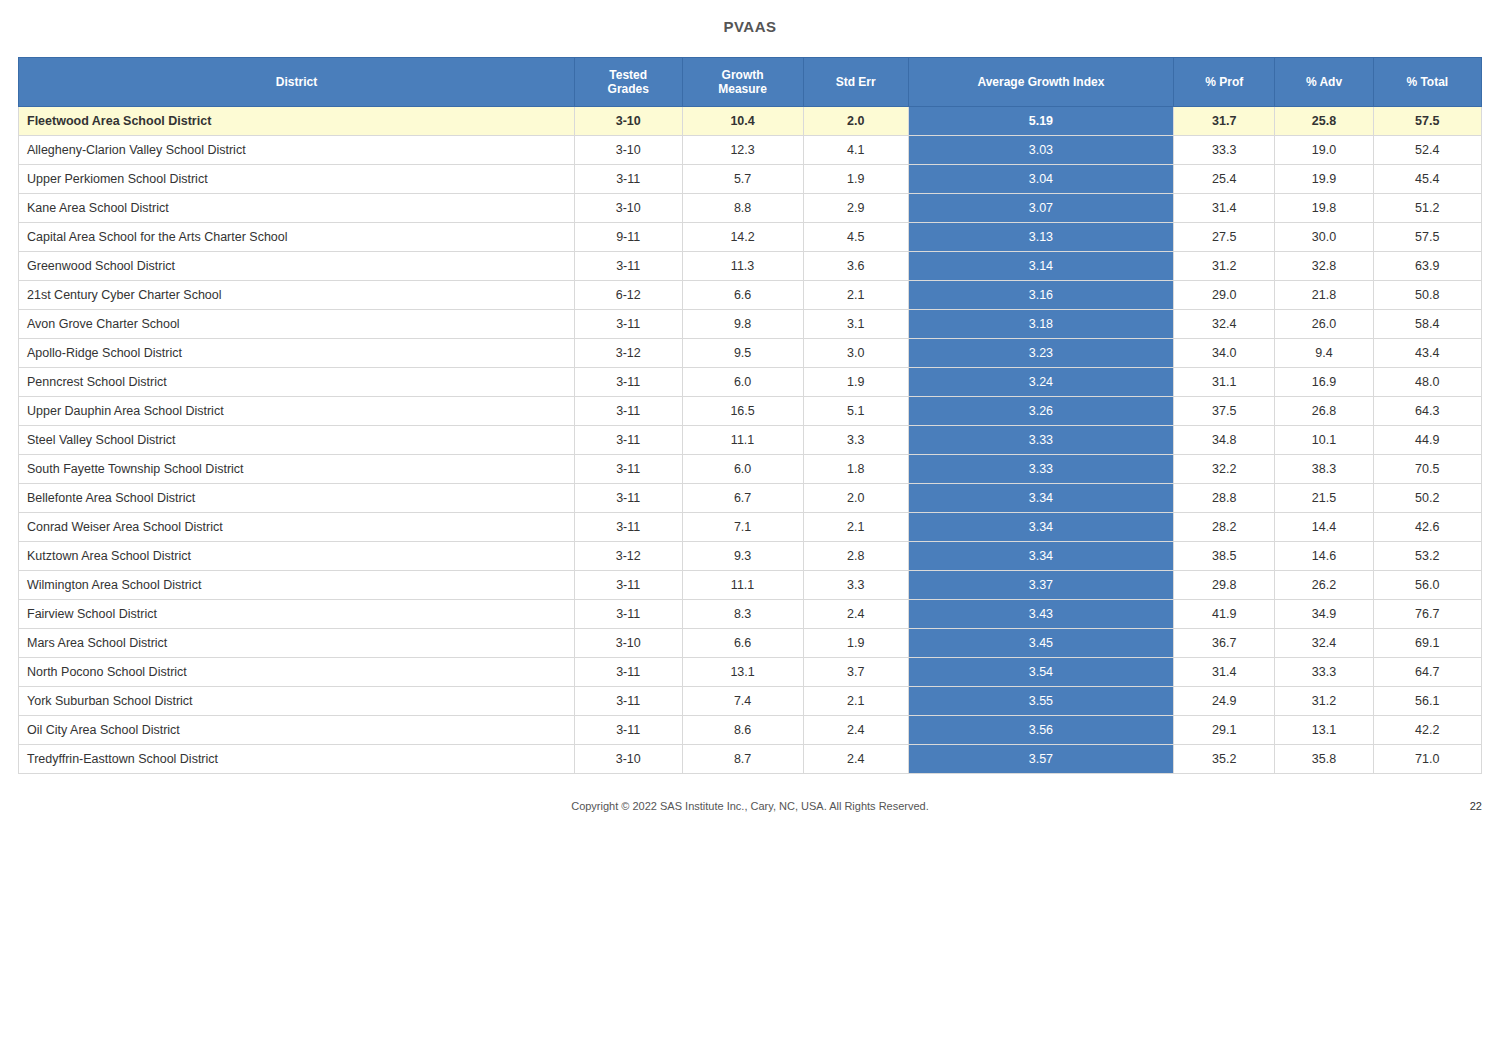PVAAS
| District | Tested Grades | Growth Measure | Std Err | Average Growth Index | % Prof | % Adv | % Total |
| --- | --- | --- | --- | --- | --- | --- | --- |
| Fleetwood Area School District | 3-10 | 10.4 | 2.0 | 5.19 | 31.7 | 25.8 | 57.5 |
| Allegheny-Clarion Valley School District | 3-10 | 12.3 | 4.1 | 3.03 | 33.3 | 19.0 | 52.4 |
| Upper Perkiomen School District | 3-11 | 5.7 | 1.9 | 3.04 | 25.4 | 19.9 | 45.4 |
| Kane Area School District | 3-10 | 8.8 | 2.9 | 3.07 | 31.4 | 19.8 | 51.2 |
| Capital Area School for the Arts Charter School | 9-11 | 14.2 | 4.5 | 3.13 | 27.5 | 30.0 | 57.5 |
| Greenwood School District | 3-11 | 11.3 | 3.6 | 3.14 | 31.2 | 32.8 | 63.9 |
| 21st Century Cyber Charter School | 6-12 | 6.6 | 2.1 | 3.16 | 29.0 | 21.8 | 50.8 |
| Avon Grove Charter School | 3-11 | 9.8 | 3.1 | 3.18 | 32.4 | 26.0 | 58.4 |
| Apollo-Ridge School District | 3-12 | 9.5 | 3.0 | 3.23 | 34.0 | 9.4 | 43.4 |
| Penncrest School District | 3-11 | 6.0 | 1.9 | 3.24 | 31.1 | 16.9 | 48.0 |
| Upper Dauphin Area School District | 3-11 | 16.5 | 5.1 | 3.26 | 37.5 | 26.8 | 64.3 |
| Steel Valley School District | 3-11 | 11.1 | 3.3 | 3.33 | 34.8 | 10.1 | 44.9 |
| South Fayette Township School District | 3-11 | 6.0 | 1.8 | 3.33 | 32.2 | 38.3 | 70.5 |
| Bellefonte Area School District | 3-11 | 6.7 | 2.0 | 3.34 | 28.8 | 21.5 | 50.2 |
| Conrad Weiser Area School District | 3-11 | 7.1 | 2.1 | 3.34 | 28.2 | 14.4 | 42.6 |
| Kutztown Area School District | 3-12 | 9.3 | 2.8 | 3.34 | 38.5 | 14.6 | 53.2 |
| Wilmington Area School District | 3-11 | 11.1 | 3.3 | 3.37 | 29.8 | 26.2 | 56.0 |
| Fairview School District | 3-11 | 8.3 | 2.4 | 3.43 | 41.9 | 34.9 | 76.7 |
| Mars Area School District | 3-10 | 6.6 | 1.9 | 3.45 | 36.7 | 32.4 | 69.1 |
| North Pocono School District | 3-11 | 13.1 | 3.7 | 3.54 | 31.4 | 33.3 | 64.7 |
| York Suburban School District | 3-11 | 7.4 | 2.1 | 3.55 | 24.9 | 31.2 | 56.1 |
| Oil City Area School District | 3-11 | 8.6 | 2.4 | 3.56 | 29.1 | 13.1 | 42.2 |
| Tredyffrin-Easttown School District | 3-10 | 8.7 | 2.4 | 3.57 | 35.2 | 35.8 | 71.0 |
Copyright © 2022 SAS Institute Inc., Cary, NC, USA. All Rights Reserved. 22